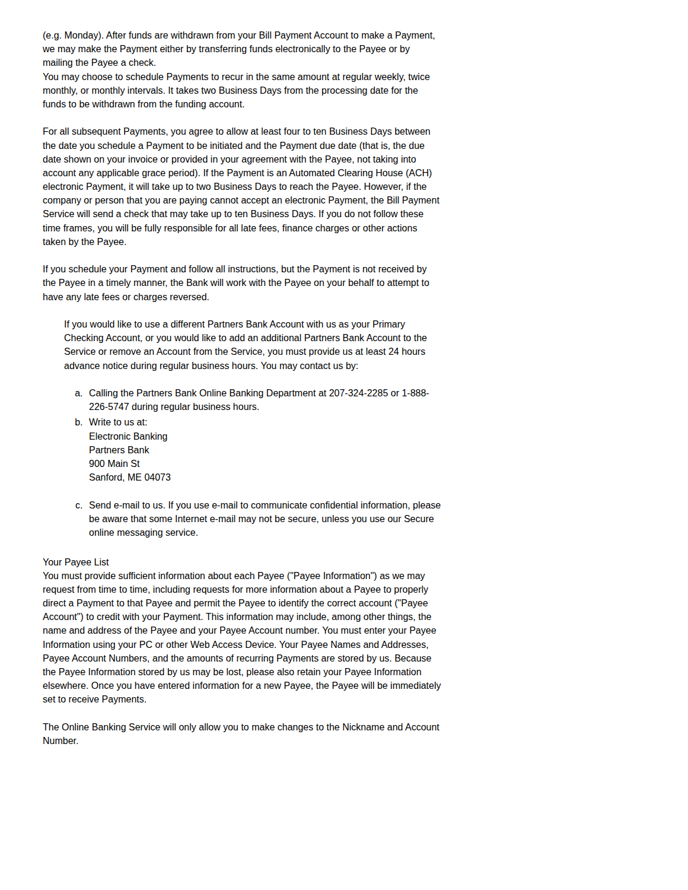(e.g. Monday). After funds are withdrawn from your Bill Payment Account to make a Payment, we may make the Payment either by transferring funds electronically to the Payee or by mailing the Payee a check.
You may choose to schedule Payments to recur in the same amount at regular weekly, twice monthly, or monthly intervals. It takes two Business Days from the processing date for the funds to be withdrawn from the funding account.
For all subsequent Payments, you agree to allow at least four to ten Business Days between the date you schedule a Payment to be initiated and the Payment due date (that is, the due date shown on your invoice or provided in your agreement with the Payee, not taking into account any applicable grace period). If the Payment is an Automated Clearing House (ACH) electronic Payment, it will take up to two Business Days to reach the Payee. However, if the company or person that you are paying cannot accept an electronic Payment, the Bill Payment Service will send a check that may take up to ten Business Days. If you do not follow these time frames, you will be fully responsible for all late fees, finance charges or other actions taken by the Payee.
If you schedule your Payment and follow all instructions, but the Payment is not received by the Payee in a timely manner, the Bank will work with the Payee on your behalf to attempt to have any late fees or charges reversed.
If you would like to use a different Partners Bank Account with us as your Primary Checking Account, or you would like to add an additional Partners Bank Account to the Service or remove an Account from the Service, you must provide us at least 24 hours advance notice during regular business hours. You may contact us by:
Calling the Partners Bank Online Banking Department at 207-324-2285 or 1-888-226-5747 during regular business hours.
Write to us at: Electronic Banking Partners Bank 900 Main St Sanford, ME 04073
Send e-mail to us. If you use e-mail to communicate confidential information, please be aware that some Internet e-mail may not be secure, unless you use our Secure online messaging service.
Your Payee List
You must provide sufficient information about each Payee ("Payee Information") as we may request from time to time, including requests for more information about a Payee to properly direct a Payment to that Payee and permit the Payee to identify the correct account ("Payee Account") to credit with your Payment. This information may include, among other things, the name and address of the Payee and your Payee Account number. You must enter your Payee Information using your PC or other Web Access Device. Your Payee Names and Addresses, Payee Account Numbers, and the amounts of recurring Payments are stored by us. Because the Payee Information stored by us may be lost, please also retain your Payee Information elsewhere. Once you have entered information for a new Payee, the Payee will be immediately set to receive Payments.
The Online Banking Service will only allow you to make changes to the Nickname and Account Number.